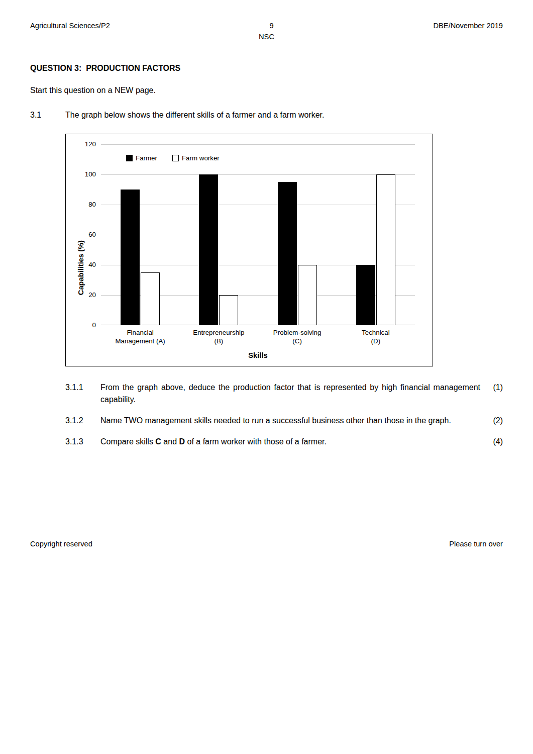Agricultural Sciences/P2
9
DBE/November 2019
NSC
QUESTION 3: PRODUCTION FACTORS
Start this question on a NEW page.
3.1
The graph below shows the different skills of a farmer and a farm worker.
Capabilities (%)
120
100
80
60
40
20
0
Farmer
Farm worker
Financial
Management (A)
Entrepreneurship
(B)
Problem-solving
(C)
Technical
(D)
Skills
3.1.1
From the graph above, deduce the production factor that is represented by high financial management capability.
(1)
3.1.2
Name TWO management skills needed to run a successful business other than those in the graph.
(2)
3.1.3
Compare skills C and D of a farm worker with those of a farmer.
(4)
Copyright reserved
Please turn over